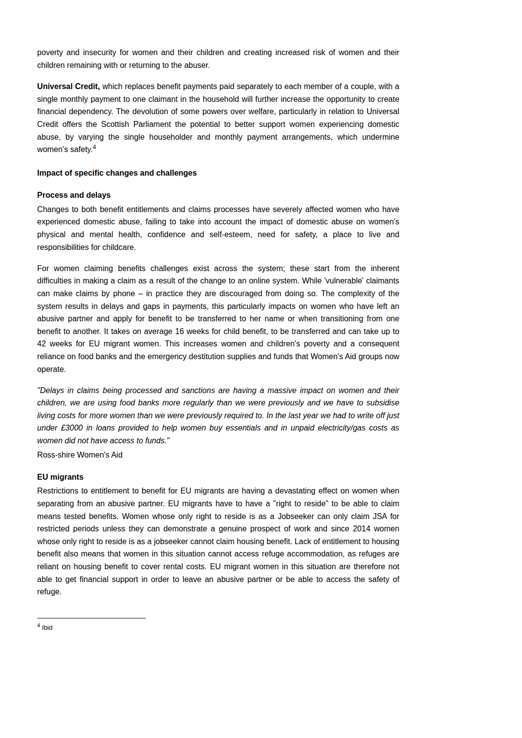poverty and insecurity for women and their children and creating increased risk of women and their children remaining with or returning to the abuser.
Universal Credit, which replaces benefit payments paid separately to each member of a couple, with a single monthly payment to one claimant in the household will further increase the opportunity to create financial dependency. The devolution of some powers over welfare, particularly in relation to Universal Credit offers the Scottish Parliament the potential to better support women experiencing domestic abuse, by varying the single householder and monthly payment arrangements, which undermine women's safety.4
Impact of specific changes and challenges
Process and delays
Changes to both benefit entitlements and claims processes have severely affected women who have experienced domestic abuse, failing to take into account the impact of domestic abuse on women's physical and mental health, confidence and self-esteem, need for safety, a place to live and responsibilities for childcare.
For women claiming benefits challenges exist across the system; these start from the inherent difficulties in making a claim as a result of the change to an online system. While 'vulnerable' claimants can make claims by phone – in practice they are discouraged from doing so. The complexity of the system results in delays and gaps in payments, this particularly impacts on women who have left an abusive partner and apply for benefit to be transferred to her name or when transitioning from one benefit to another. It takes on average 16 weeks for child benefit, to be transferred and can take up to 42 weeks for EU migrant women. This increases women and children's poverty and a consequent reliance on food banks and the emergency destitution supplies and funds that Women's Aid groups now operate.
"Delays in claims being processed and sanctions are having a massive impact on women and their children, we are using food banks more regularly than we were previously and we have to subsidise living costs for more women than we were previously required to. In the last year we had to write off just under £3000 in loans provided to help women buy essentials and in unpaid electricity/gas costs as women did not have access to funds."
Ross-shire Women's Aid
EU migrants
Restrictions to entitlement to benefit for EU migrants are having a devastating effect on women when separating from an abusive partner. EU migrants have to have a "right to reside" to be able to claim means tested benefits. Women whose only right to reside is as a Jobseeker can only claim JSA for restricted periods unless they can demonstrate a genuine prospect of work and since 2014 women whose only right to reside is as a jobseeker cannot claim housing benefit. Lack of entitlement to housing benefit also means that women in this situation cannot access refuge accommodation, as refuges are reliant on housing benefit to cover rental costs. EU migrant women in this situation are therefore not able to get financial support in order to leave an abusive partner or be able to access the safety of refuge.
4 Ibid